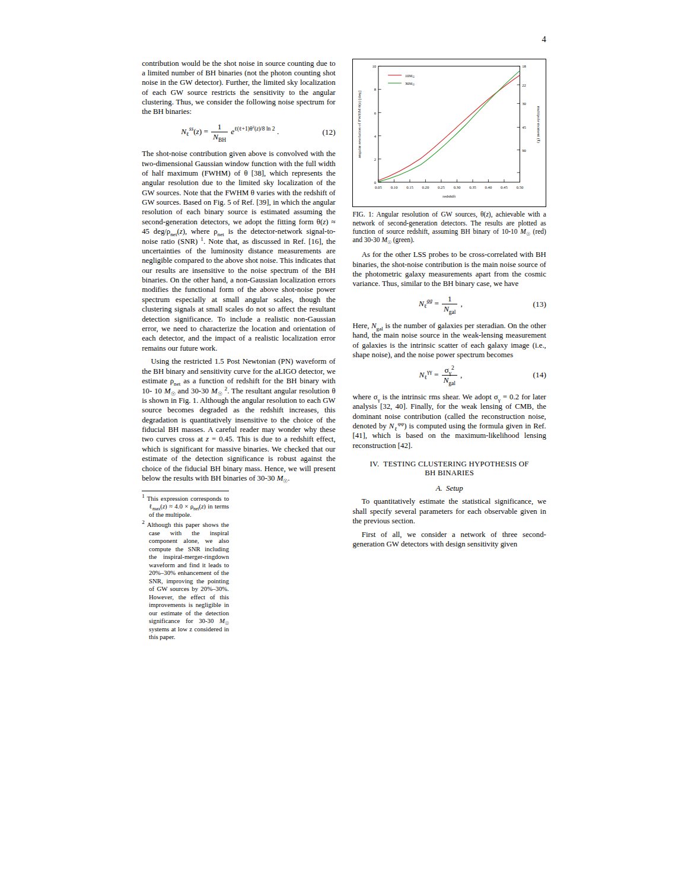4
contribution would be the shot noise in source counting due to a limited number of BH binaries (not the photon counting shot noise in the GW detector). Further, the limited sky localization of each GW source restricts the sensitivity to the angular clustering. Thus, we consider the following noise spectrum for the BH binaries:
Nℓss(z) = 1 NBH eℓ(ℓ+1)θ2(z)/8 ln 2 . (12)
The shot-noise contribution given above is convolved with the two-dimensional Gaussian window function with the full width of half maximum (FWHM) of θ [38], which represents the angular resolution due to the limited sky localization of the GW sources. Note that the FWHM θ varies with the redshift of GW sources. Based on Fig. 5 of Ref. [39], in which the angular resolution of each binary source is estimated assuming the second-generation detectors, we adopt the fitting form θ(z) ≈ 45 deg/ρnet(z), where ρnet is the detector-network signal-to-noise ratio (SNR) 1. Note that, as discussed in Ref. [16], the uncertainties of the luminosity distance measurements are negligible compared to the above shot noise. This indicates that our results are insensitive to the noise spectrum of the BH binaries. On the other hand, a non-Gaussian localization errors modifies the functional form of the above shot-noise power spectrum especially at small angular scales, though the clustering signals at small scales do not so affect the resultant detection significance. To include a realistic non-Gaussian error, we need to characterize the location and orientation of each detector, and the impact of a realistic localization error remains our future work.
Using the restricted 1.5 Post Newtonian (PN) waveform of the BH binary and sensitivity curve for the aLIGO detector, we estimate ρnet as a function of redshift for the BH binary with 10- 10 M☉ and 30-30 M☉ 2. The resultant angular resolution θ is shown in Fig. 1. Although the angular resolution to each GW source becomes degraded as the redshift increases, this degradation is quantitatively insensitive to the choice of the fiducial BH masses. A careful reader may wonder why these two curves cross at z = 0.45. This is due to a redshift effect, which is significant for massive binaries. We checked that our estimate of the detection significance is robust against the choice of the fiducial BH binary mass. Hence, we will present below the results with BH binaries of 30-30 M☉.
1 This expression corresponds to ℓmax(z) ≈ 4.0 × ρnet(z) in terms of the multipole.
2 Although this paper shows the case with the inspiral component alone, we also compute the SNR including the inspiral-merger-ringdown waveform and find it leads to 20%–30% enhancement of the SNR, improving the pointing of GW sources by 20%–30%. However, the effect of this improvements is negligible in our estimate of the detection significance for 30-30 M☉ systems at low z considered in this paper.
0 2 4 6 8 10 18 22 30 45 90 0.05 0.10 0.15 0.20 0.25 0.30 0.35 0.40 0.45 0.50 redshift angular resolution of FWHM θ(z) [deg] multipole moment (ℓ) 10M☉ 30M☉
FIG. 1: Angular resolution of GW sources, θ(z), achievable with a network of second-generation detectors. The results are plotted as function of source redshift, assuming BH binary of 10-10 M☉ (red) and 30-30 M☉ (green).
As for the other LSS probes to be cross-correlated with BH binaries, the shot-noise contribution is the main noise source of the photometric galaxy measurements apart from the cosmic variance. Thus, similar to the BH binary case, we have
Nℓgg = 1 Ngal , (13)
Here, Ngal is the number of galaxies per steradian. On the other hand, the main noise source in the weak-lensing measurement of galaxies is the intrinsic scatter of each galaxy image (i.e., shape noise), and the noise power spectrum becomes
Nℓγγ = σγ2 Ngal , (14)
where σγ is the intrinsic rms shear. We adopt σγ = 0.2 for later analysis [32, 40]. Finally, for the weak lensing of CMB, the dominant noise contribution (called the reconstruction noise, denoted by Nℓφφ) is computed using the formula given in Ref. [41], which is based on the maximum-likelihood lensing reconstruction [42].
IV. Testing clustering hypothesis of
BH binaries
A. Setup
To quantitatively estimate the statistical significance, we shall specify several parameters for each observable given in the previous section.
First of all, we consider a network of three second-generation GW detectors with design sensitivity given